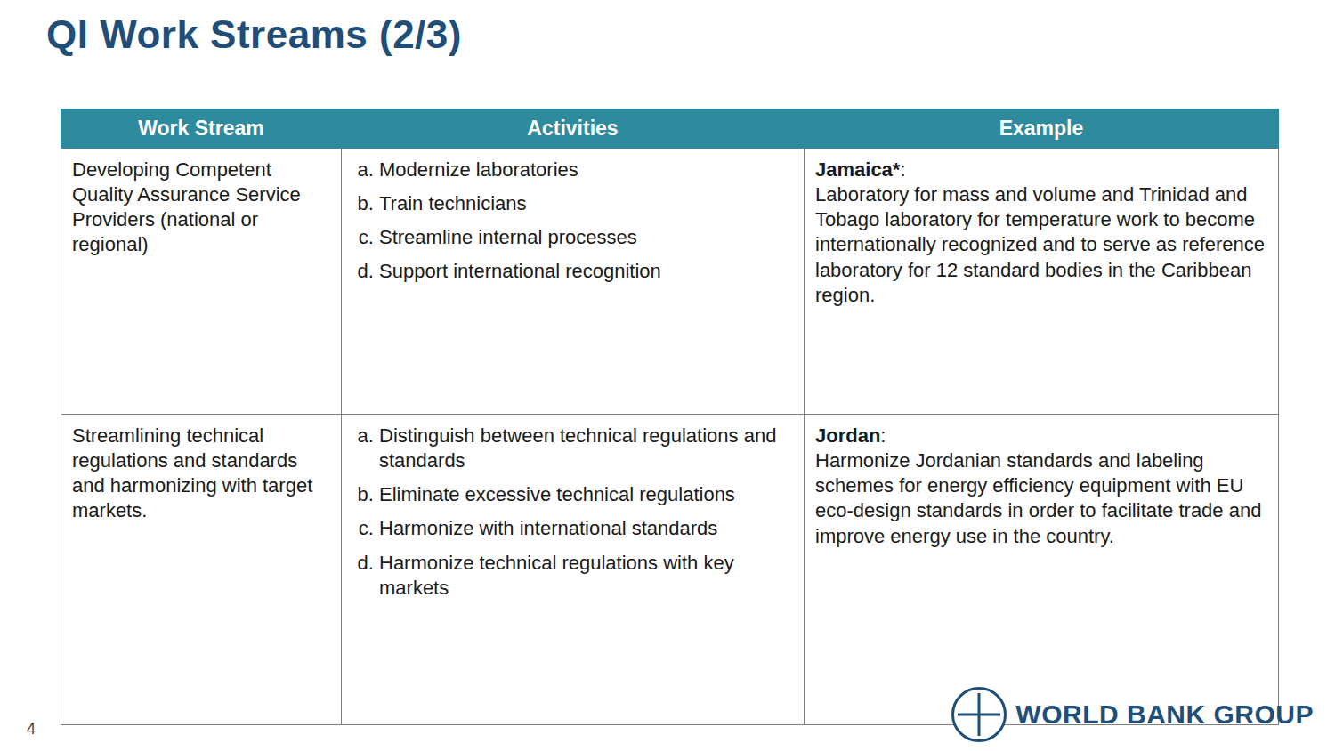QI Work Streams (2/3)
| Work Stream | Activities | Example |
| --- | --- | --- |
| Developing Competent Quality Assurance Service Providers (national or regional) | Modernize laboratories Train technicians Streamline internal processes Support international recognition | Jamaica* : Laboratory for mass and volume and Trinidad and Tobago laboratory for temperature work to become internationally recognized and to serve as reference laboratory for 12 standard bodies in the Caribbean region. |
| Streamlining technical regulations and standards and harmonizing with target markets. | Distinguish between technical regulations and standards Eliminate excessive technical regulations Harmonize with international standards Harmonize technical regulations with key markets | Jordan : Harmonize Jordanian standards and labeling schemes for energy efficiency equipment with EU eco-design standards in order to facilitate trade and improve energy use in the country. |
4
WORLD BANK GROUP